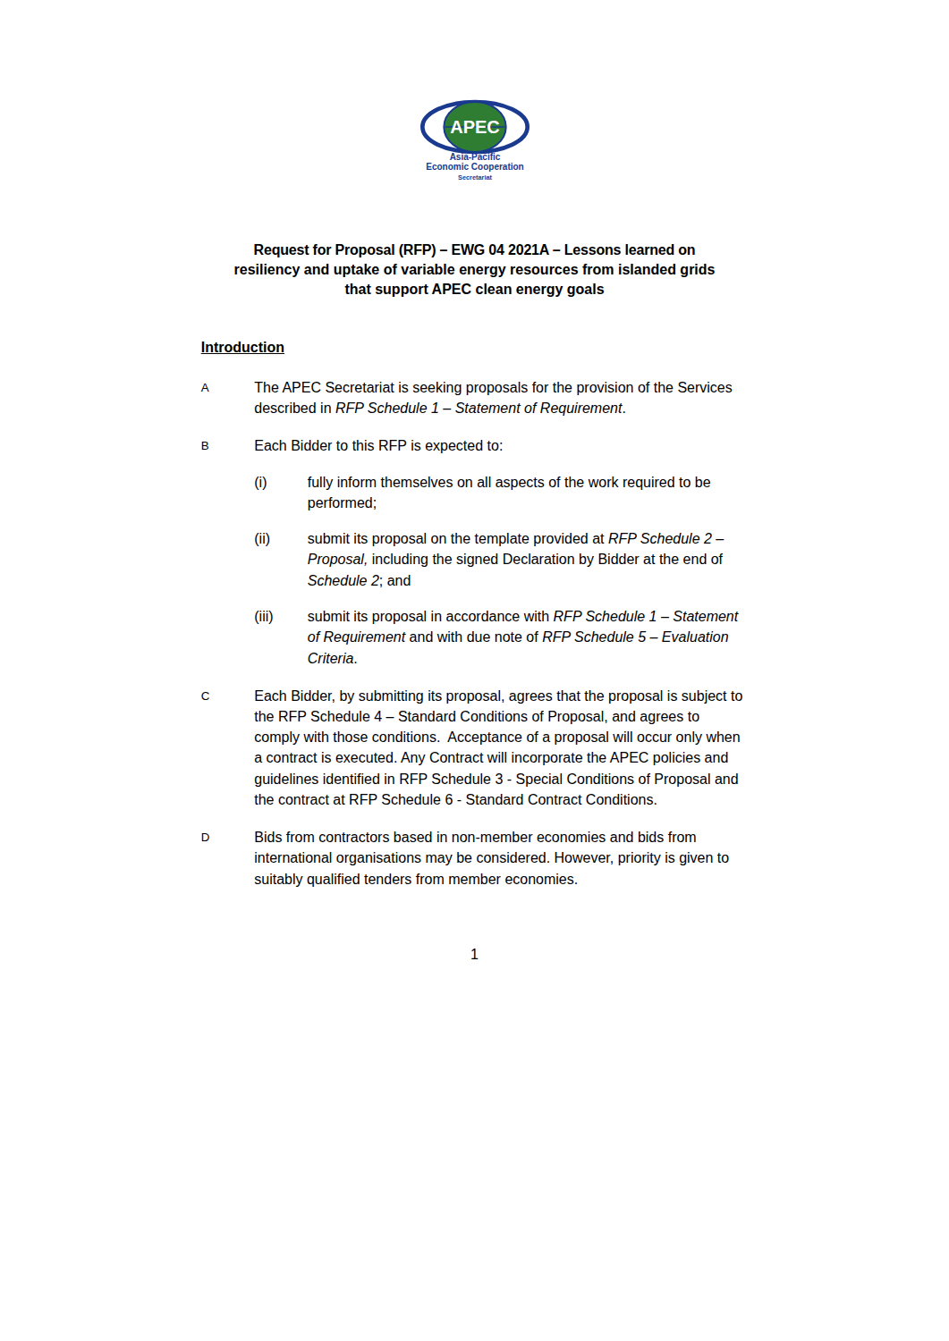Request for Proposal (RFP) – EWG 04 2021A – Lessons learned on
resiliency and uptake of variable energy resources from islanded grids
that support APEC clean energy goals
Introduction
A
The APEC Secretariat is seeking proposals for the provision of the Services described in RFP Schedule 1 – Statement of Requirement.
B
Each Bidder to this RFP is expected to:
(i)
fully inform themselves on all aspects of the work required to be performed;
(ii)
submit its proposal on the template provided at RFP Schedule 2 – Proposal, including the signed Declaration by Bidder at the end of Schedule 2; and
(iii)
submit its proposal in accordance with RFP Schedule 1 – Statement of Requirement and with due note of RFP Schedule 5 – Evaluation Criteria.
C
Each Bidder, by submitting its proposal, agrees that the proposal is subject to the RFP Schedule 4 – Standard Conditions of Proposal, and agrees to comply with those conditions. Acceptance of a proposal will occur only when a contract is executed. Any Contract will incorporate the APEC policies and guidelines identified in RFP Schedule 3 - Special Conditions of Proposal and the contract at RFP Schedule 6 - Standard Contract Conditions.
D
Bids from contractors based in non-member economies and bids from international organisations may be considered. However, priority is given to suitably qualified tenders from member economies.
1